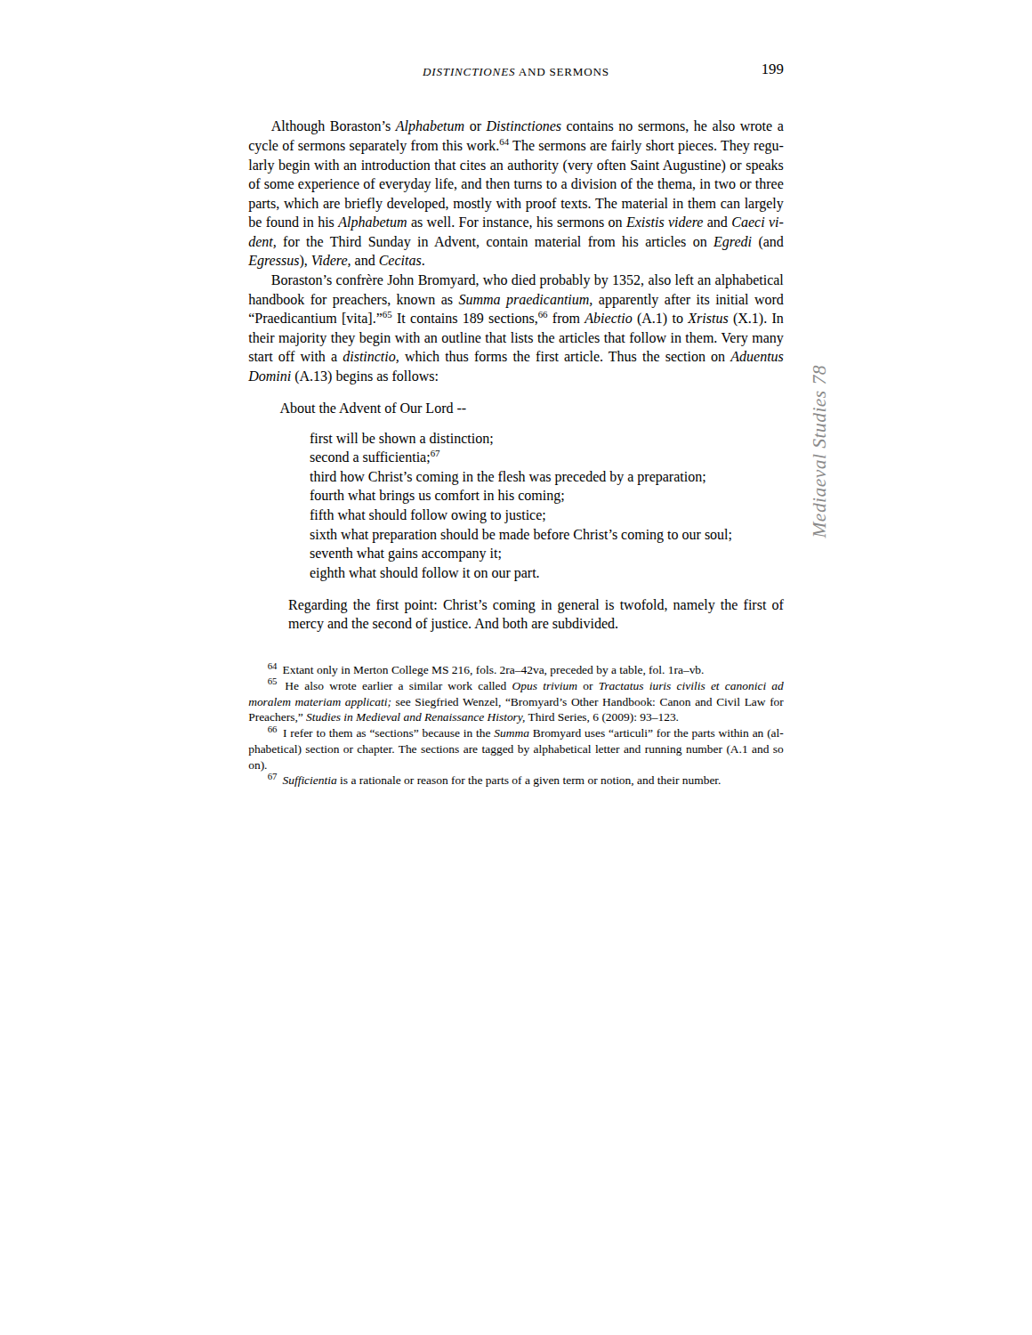DISTINCTIONES AND SERMONS 199
Mediaeval Studies 78
Although Boraston’s Alphabetum or Distinctiones contains no sermons, he also wrote a cycle of sermons separately from this work.64 The sermons are fairly short pieces. They regularly begin with an introduction that cites an authority (very often Saint Augustine) or speaks of some experience of everyday life, and then turns to a division of the thema, in two or three parts, which are briefly developed, mostly with proof texts. The material in them can largely be found in his Alphabetum as well. For instance, his sermons on Existis videre and Caeci vident, for the Third Sunday in Advent, contain material from his articles on Egredi (and Egressus), Videre, and Cecitas.
Boraston’s confrère John Bromyard, who died probably by 1352, also left an alphabetical handbook for preachers, known as Summa praedicantium, apparently after its initial word “Praedicantium [vita].”65 It contains 189 sections,66 from Abiectio (A.1) to Xristus (X.1). In their majority they begin with an outline that lists the articles that follow in them. Very many start off with a distinctio, which thus forms the first article. Thus the section on Aduentus Domini (A.13) begins as follows:
About the Advent of Our Lord --
first will be shown a distinction;
second a sufficientia;67
third how Christ’s coming in the flesh was preceded by a preparation;
fourth what brings us comfort in his coming;
fifth what should follow owing to justice;
sixth what preparation should be made before Christ’s coming to our soul;
seventh what gains accompany it;
eighth what should follow it on our part.
Regarding the first point: Christ’s coming in general is twofold, namely the first of mercy and the second of justice. And both are subdivided.
64 Extant only in Merton College MS 216, fols. 2ra–42va, preceded by a table, fol. 1ra–vb.
65 He also wrote earlier a similar work called Opus trivium or Tractatus iuris civilis et canonici ad moralem materiam applicati; see Siegfried Wenzel, “Bromyard’s Other Handbook: Canon and Civil Law for Preachers,” Studies in Medieval and Renaissance History, Third Series, 6 (2009): 93–123.
66 I refer to them as “sections” because in the Summa Bromyard uses “articuli” for the parts within an (alphabetical) section or chapter. The sections are tagged by alphabetical letter and running number (A.1 and so on).
67 Sufficientia is a rationale or reason for the parts of a given term or notion, and their number.